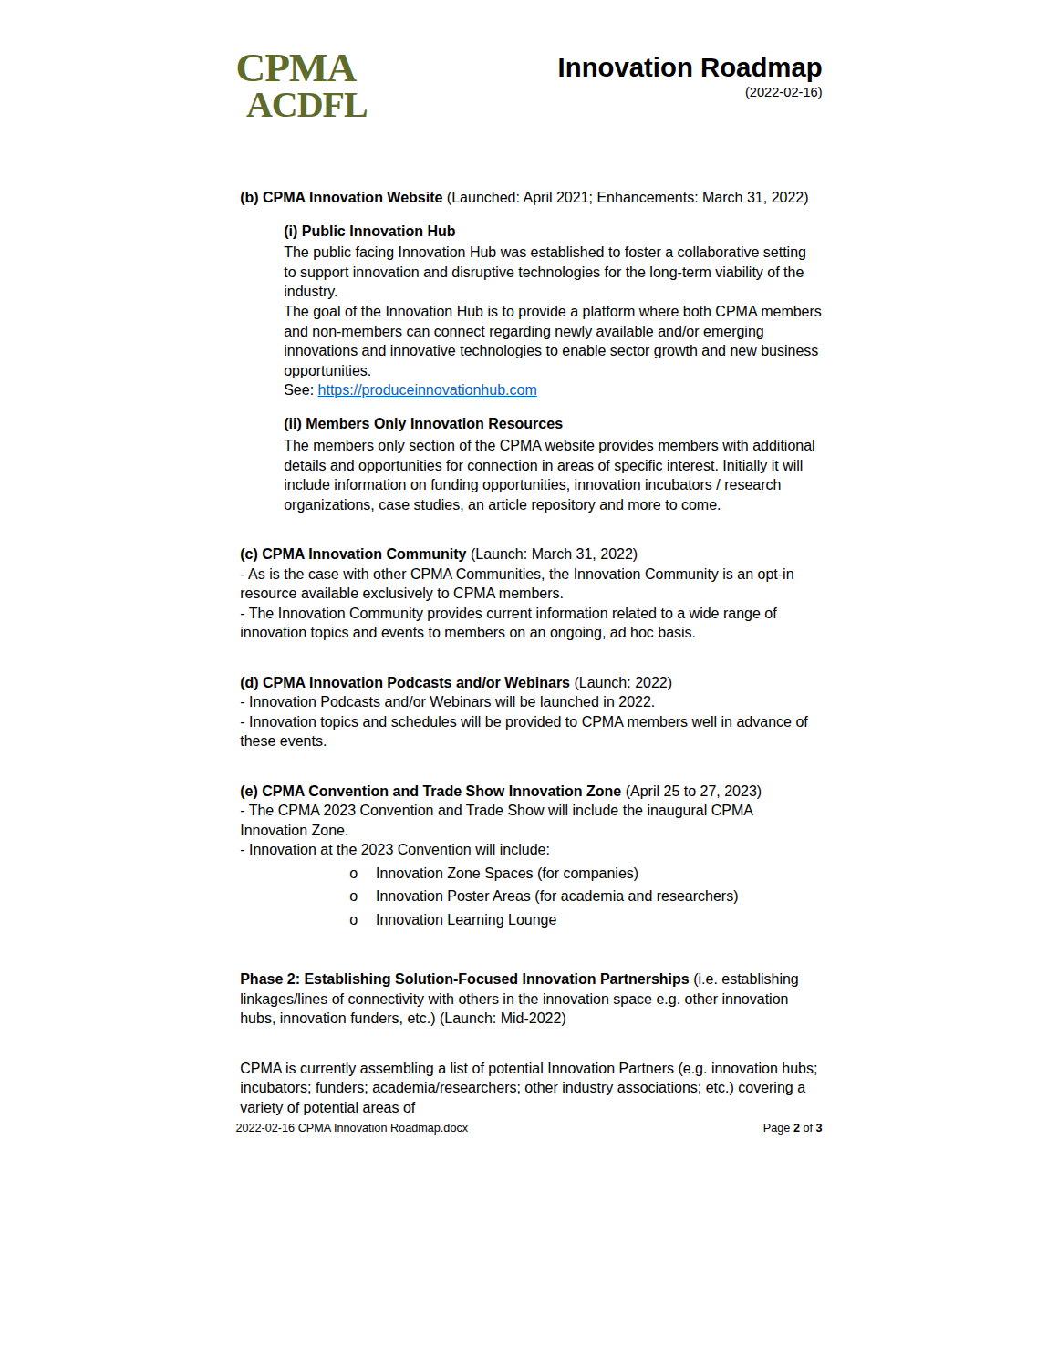CPMA ACDFL
Innovation Roadmap
(2022-02-16)
(b) CPMA Innovation Website (Launched: April 2021; Enhancements: March 31, 2022)
(i) Public Innovation Hub
The public facing Innovation Hub was established to foster a collaborative setting to support innovation and disruptive technologies for the long-term viability of the industry.
The goal of the Innovation Hub is to provide a platform where both CPMA members and non-members can connect regarding newly available and/or emerging innovations and innovative technologies to enable sector growth and new business opportunities.
See: https://produceinnovationhub.com
(ii) Members Only Innovation Resources
The members only section of the CPMA website provides members with additional details and opportunities for connection in areas of specific interest. Initially it will include information on funding opportunities, innovation incubators / research organizations, case studies, an article repository and more to come.
(c) CPMA Innovation Community (Launch: March 31, 2022)
- As is the case with other CPMA Communities, the Innovation Community is an opt-in resource available exclusively to CPMA members.
- The Innovation Community provides current information related to a wide range of innovation topics and events to members on an ongoing, ad hoc basis.
(d) CPMA Innovation Podcasts and/or Webinars (Launch: 2022)
- Innovation Podcasts and/or Webinars will be launched in 2022.
- Innovation topics and schedules will be provided to CPMA members well in advance of these events.
(e) CPMA Convention and Trade Show Innovation Zone (April 25 to 27, 2023)
- The CPMA 2023 Convention and Trade Show will include the inaugural CPMA Innovation Zone.
- Innovation at the 2023 Convention will include:
Innovation Zone Spaces (for companies)
Innovation Poster Areas (for academia and researchers)
Innovation Learning Lounge
Phase 2: Establishing Solution-Focused Innovation Partnerships (i.e. establishing linkages/lines of connectivity with others in the innovation space e.g. other innovation hubs, innovation funders, etc.) (Launch: Mid-2022)
CPMA is currently assembling a list of potential Innovation Partners (e.g. innovation hubs; incubators; funders; academia/researchers; other industry associations; etc.) covering a variety of potential areas of
2022-02-16 CPMA Innovation Roadmap.docx Page 2 of 3